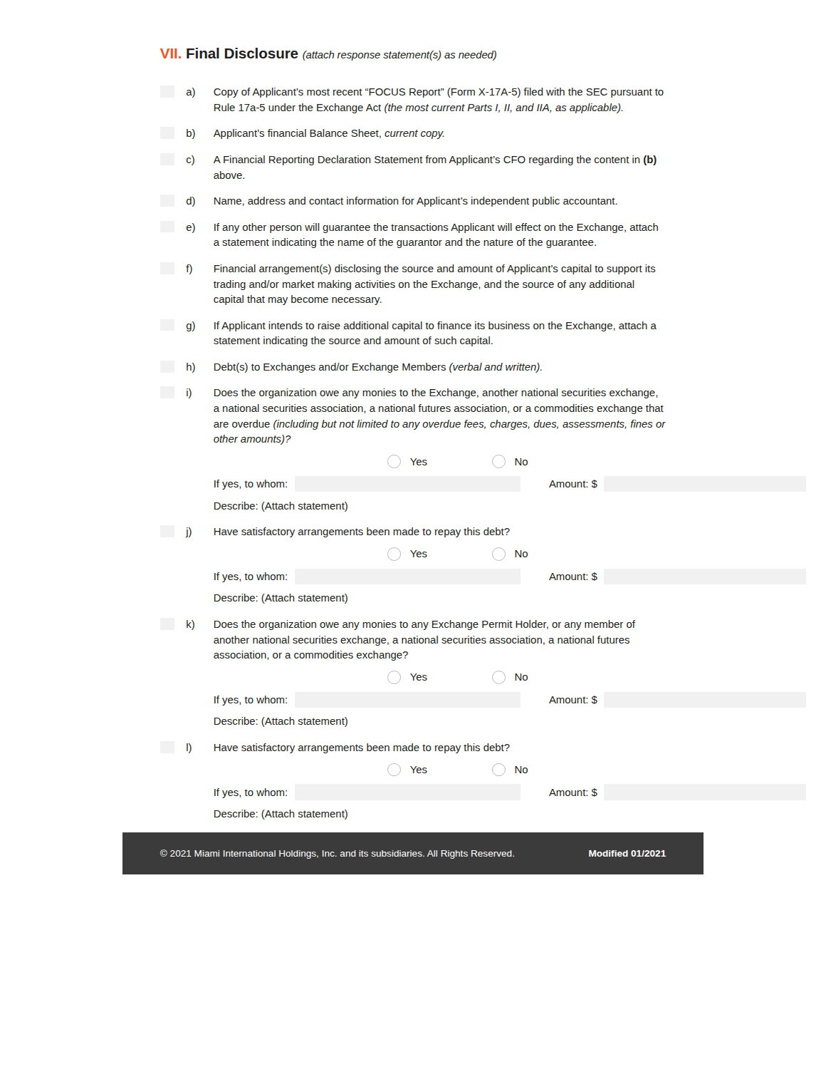VII. Final Disclosure (attach response statement(s) as needed)
a) Copy of Applicant’s most recent “FOCUS Report” (Form X-17A-5) filed with the SEC pursuant to Rule 17a-5 under the Exchange Act (the most current Parts I, II, and IIA, as applicable).
b) Applicant’s financial Balance Sheet, current copy.
c) A Financial Reporting Declaration Statement from Applicant’s CFO regarding the content in (b) above.
d) Name, address and contact information for Applicant’s independent public accountant.
e) If any other person will guarantee the transactions Applicant will effect on the Exchange, attach a statement indicating the name of the guarantor and the nature of the guarantee.
f) Financial arrangement(s) disclosing the source and amount of Applicant’s capital to support its trading and/or market making activities on the Exchange, and the source of any additional capital that may become necessary.
g) If Applicant intends to raise additional capital to finance its business on the Exchange, attach a statement indicating the source and amount of such capital.
h) Debt(s) to Exchanges and/or Exchange Members (verbal and written).
i) Does the organization owe any monies to the Exchange, another national securities exchange, a national securities association, a national futures association, or a commodities exchange that are overdue (including but not limited to any overdue fees, charges, dues, assessments, fines or other amounts)?
Yes
No
If yes, to whom: Amount: $
Describe: (Attach statement)
j) Have satisfactory arrangements been made to repay this debt?
Yes
No
If yes, to whom: Amount: $
Describe: (Attach statement)
k) Does the organization owe any monies to any Exchange Permit Holder, or any member of another national securities exchange, a national securities association, a national futures association, or a commodities exchange?
Yes
No
If yes, to whom: Amount: $
Describe: (Attach statement)
l) Have satisfactory arrangements been made to repay this debt?
Yes
No
If yes, to whom: Amount: $
Describe: (Attach statement)
© 2021 Miami International Holdings, Inc. and its subsidiaries. All Rights Reserved.
Modified 01/2021